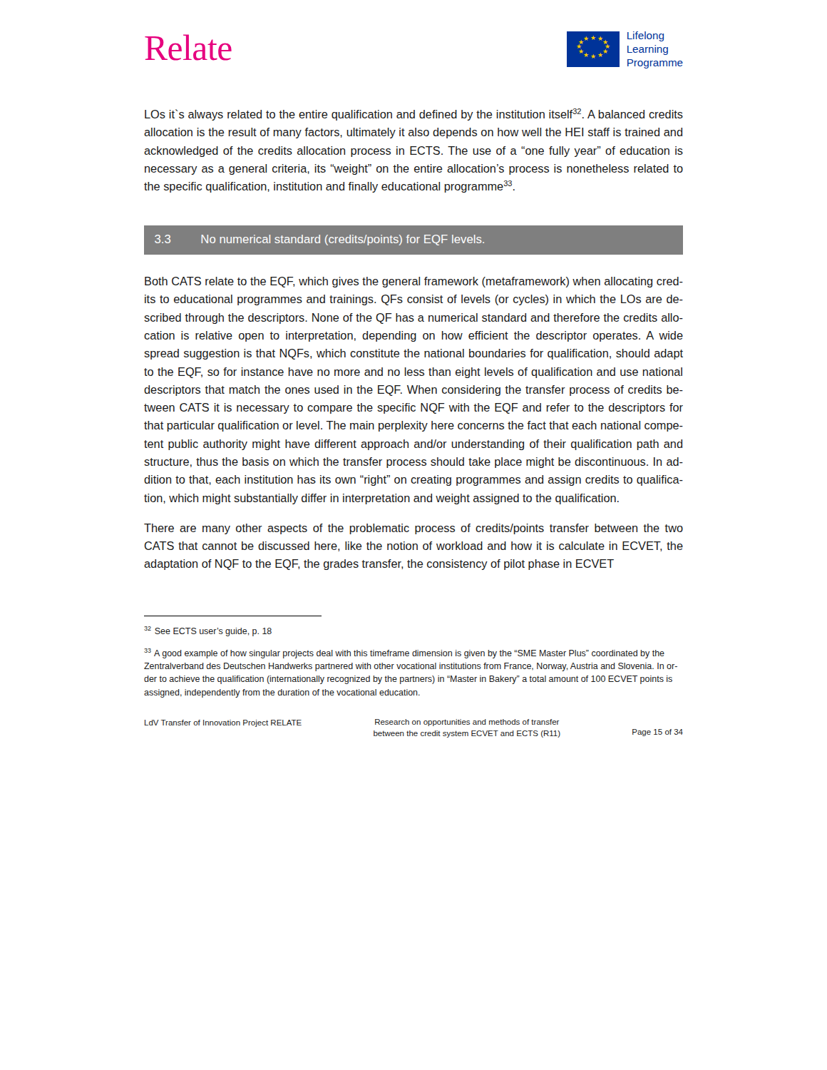Relate
★ ★ ★ ★ ★ ★ ★ ★ ★ ★ ★ ★
Lifelong Learning Programme
LOs it`s always related to the entire qualification and defined by the institution itself32. A balanced credits allocation is the result of many factors, ultimately it also depends on how well the HEI staff is trained and acknowledged of the credits allocation process in ECTS. The use of a “one fully year” of education is necessary as a general criteria, its “weight” on the entire allocation’s process is nonetheless related to the specific qualification, institution and finally educational programme33.
3.3 No numerical standard (credits/points) for EQF levels.
Both CATS relate to the EQF, which gives the general framework (metaframework) when allocating credits to educational programmes and trainings. QFs consist of levels (or cycles) in which the LOs are described through the descriptors. None of the QF has a numerical standard and therefore the credits allocation is relative open to interpretation, depending on how efficient the descriptor operates. A wide spread suggestion is that NQFs, which constitute the national boundaries for qualification, should adapt to the EQF, so for instance have no more and no less than eight levels of qualification and use national descriptors that match the ones used in the EQF. When considering the transfer process of credits between CATS it is necessary to compare the specific NQF with the EQF and refer to the descriptors for that particular qualification or level. The main perplexity here concerns the fact that each national competent public authority might have different approach and/or understanding of their qualification path and structure, thus the basis on which the transfer process should take place might be discontinuous. In addition to that, each institution has its own “right” on creating programmes and assign credits to qualification, which might substantially differ in interpretation and weight assigned to the qualification.
There are many other aspects of the problematic process of credits/points transfer between the two CATS that cannot be discussed here, like the notion of workload and how it is calculate in ECVET, the adaptation of NQF to the EQF, the grades transfer, the consistency of pilot phase in ECVET
32 See ECTS user’s guide, p. 18
33 A good example of how singular projects deal with this timeframe dimension is given by the “SME Master Plus” coordinated by the Zentralverband des Deutschen Handwerks partnered with other vocational institutions from France, Norway, Austria and Slovenia. In order to achieve the qualification (internationally recognized by the partners) in “Master in Bakery” a total amount of 100 ECVET points is assigned, independently from the duration of the vocational education.
LdV Transfer of Innovation Project RELATE
Research on opportunities and methods of transfer
between the credit system ECVET and ECTS (R11)
Page 15 of 34